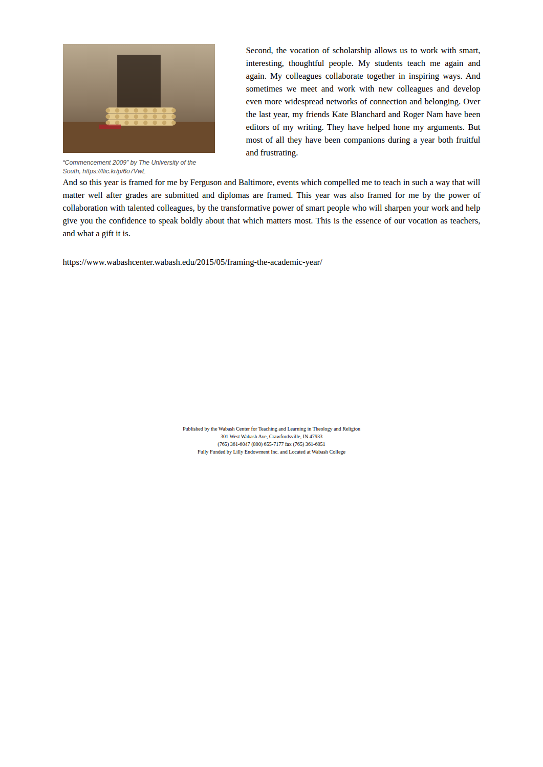“Commencement 2009” by The University of the South, https://flic.kr/p/6o7VwL
Second, the vocation of scholarship allows us to work with smart, interesting, thoughtful people. My students teach me again and again. My colleagues collaborate together in inspiring ways. And sometimes we meet and work with new colleagues and develop even more widespread networks of connection and belonging. Over the last year, my friends Kate Blanchard and Roger Nam have been editors of my writing. They have helped hone my arguments. But most of all they have been companions during a year both fruitful and frustrating.
And so this year is framed for me by Ferguson and Baltimore, events which compelled me to teach in such a way that will matter well after grades are submitted and diplomas are framed. This year was also framed for me by the power of collaboration with talented colleagues, by the transformative power of smart people who will sharpen your work and help give you the confidence to speak boldly about that which matters most. This is the essence of our vocation as teachers, and what a gift it is.
https://www.wabashcenter.wabash.edu/2015/05/framing-the-academic-year/
Published by the Wabash Center for Teaching and Learning in Theology and Religion
301 West Wabash Ave, Crawfordsville, IN 47933
(765) 361-6047 (800) 655-7177 fax (765) 361-6051
Fully Funded by Lilly Endowment Inc. and Located at Wabash College